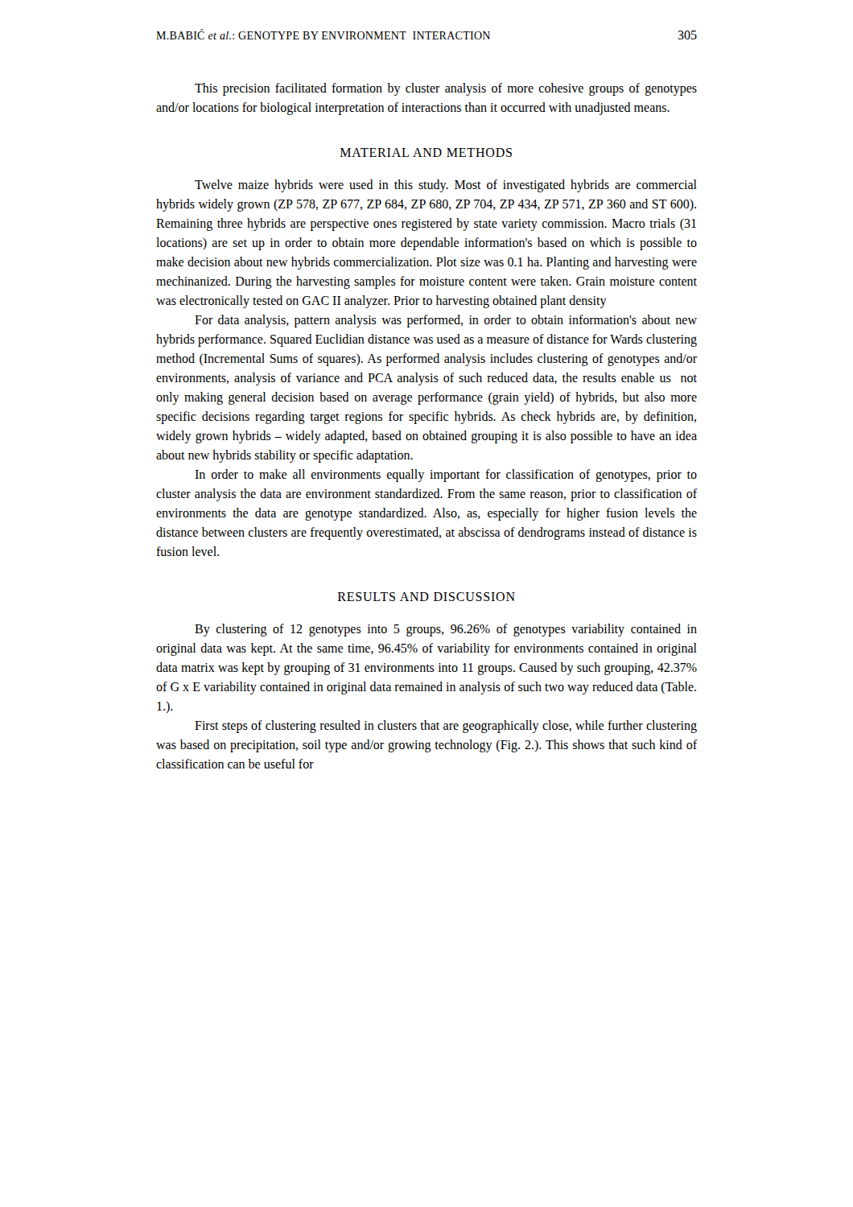M.BABIĆ et al.: GENOTYPE BY ENVIRONMENT INTERACTION 305
This precision facilitated formation by cluster analysis of more cohesive groups of genotypes and/or locations for biological interpretation of interactions than it occurred with unadjusted means.
Material and Methods
Twelve maize hybrids were used in this study. Most of investigated hybrids are commercial hybrids widely grown (ZP 578, ZP 677, ZP 684, ZP 680, ZP 704, ZP 434, ZP 571, ZP 360 and ST 600). Remaining three hybrids are perspective ones registered by state variety commission. Macro trials (31 locations) are set up in order to obtain more dependable information's based on which is possible to make decision about new hybrids commercialization. Plot size was 0.1 ha. Planting and harvesting were mechinanized. During the harvesting samples for moisture content were taken. Grain moisture content was electronically tested on GAC II analyzer. Prior to harvesting obtained plant density
For data analysis, pattern analysis was performed, in order to obtain information's about new hybrids performance. Squared Euclidian distance was used as a measure of distance for Wards clustering method (Incremental Sums of squares). As performed analysis includes clustering of genotypes and/or environments, analysis of variance and PCA analysis of such reduced data, the results enable us not only making general decision based on average performance (grain yield) of hybrids, but also more specific decisions regarding target regions for specific hybrids. As check hybrids are, by definition, widely grown hybrids – widely adapted, based on obtained grouping it is also possible to have an idea about new hybrids stability or specific adaptation.
In order to make all environments equally important for classification of genotypes, prior to cluster analysis the data are environment standardized. From the same reason, prior to classification of environments the data are genotype standardized. Also, as, especially for higher fusion levels the distance between clusters are frequently overestimated, at abscissa of dendrograms instead of distance is fusion level.
Results and Discussion
By clustering of 12 genotypes into 5 groups, 96.26% of genotypes variability contained in original data was kept. At the same time, 96.45% of variability for environments contained in original data matrix was kept by grouping of 31 environments into 11 groups. Caused by such grouping, 42.37% of G x E variability contained in original data remained in analysis of such two way reduced data (Table. 1.).
First steps of clustering resulted in clusters that are geographically close, while further clustering was based on precipitation, soil type and/or growing technology (Fig. 2.). This shows that such kind of classification can be useful for